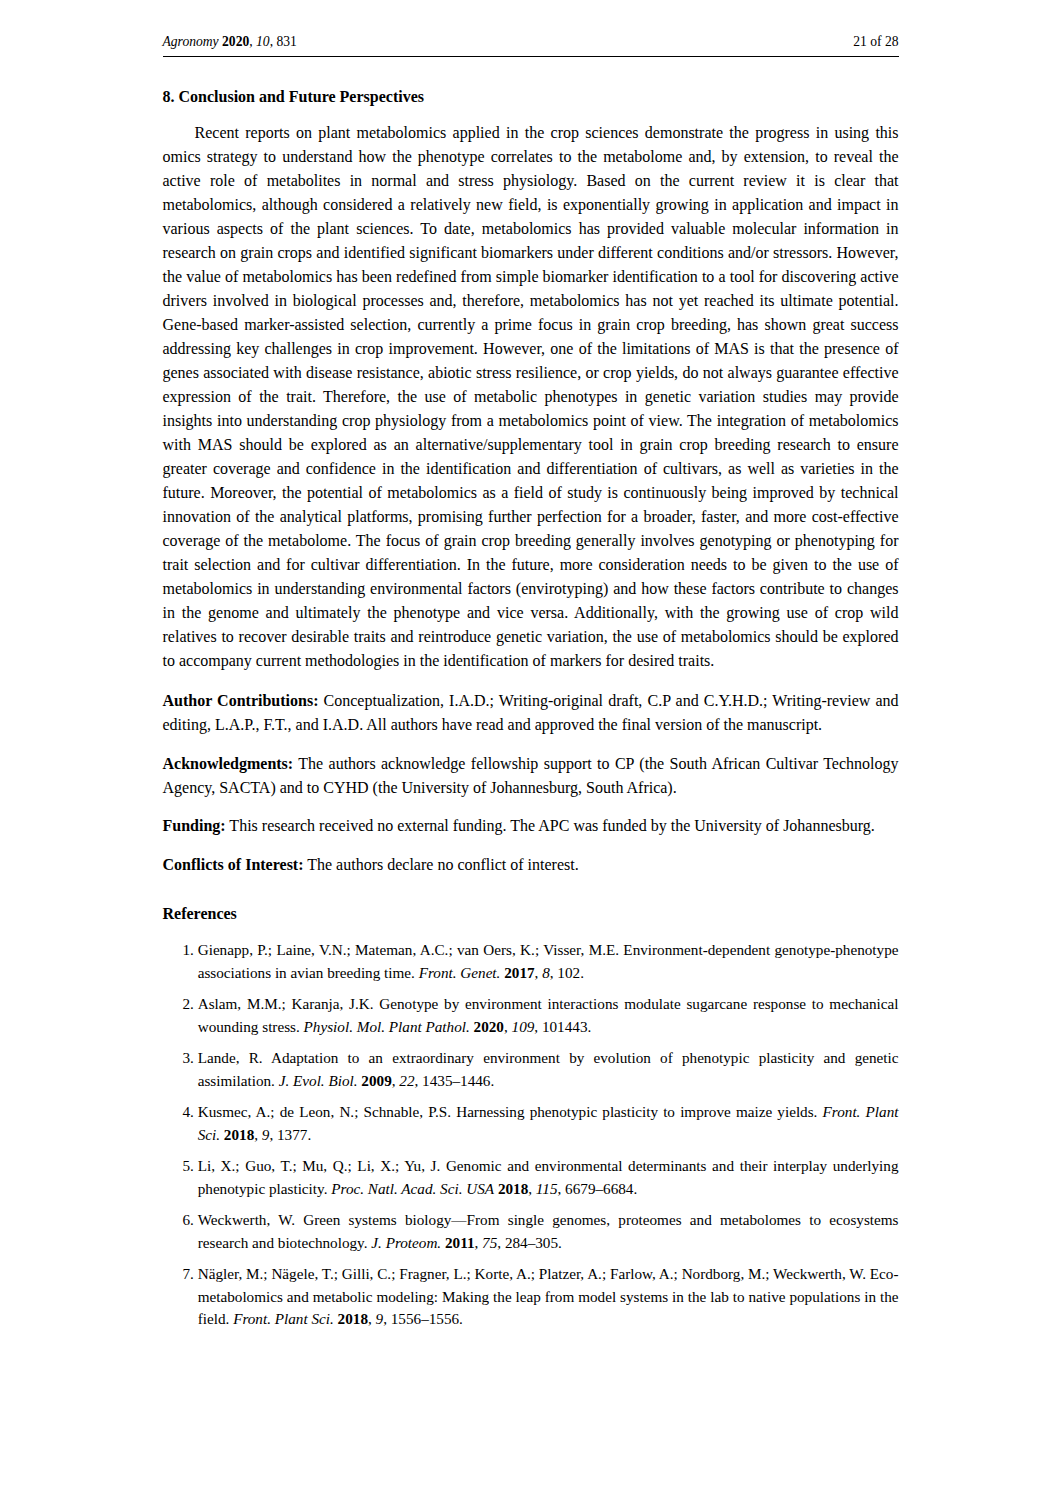Agronomy 2020, 10, 831
21 of 28
8. Conclusion and Future Perspectives
Recent reports on plant metabolomics applied in the crop sciences demonstrate the progress in using this omics strategy to understand how the phenotype correlates to the metabolome and, by extension, to reveal the active role of metabolites in normal and stress physiology. Based on the current review it is clear that metabolomics, although considered a relatively new field, is exponentially growing in application and impact in various aspects of the plant sciences. To date, metabolomics has provided valuable molecular information in research on grain crops and identified significant biomarkers under different conditions and/or stressors. However, the value of metabolomics has been redefined from simple biomarker identification to a tool for discovering active drivers involved in biological processes and, therefore, metabolomics has not yet reached its ultimate potential. Gene-based marker-assisted selection, currently a prime focus in grain crop breeding, has shown great success addressing key challenges in crop improvement. However, one of the limitations of MAS is that the presence of genes associated with disease resistance, abiotic stress resilience, or crop yields, do not always guarantee effective expression of the trait. Therefore, the use of metabolic phenotypes in genetic variation studies may provide insights into understanding crop physiology from a metabolomics point of view. The integration of metabolomics with MAS should be explored as an alternative/supplementary tool in grain crop breeding research to ensure greater coverage and confidence in the identification and differentiation of cultivars, as well as varieties in the future. Moreover, the potential of metabolomics as a field of study is continuously being improved by technical innovation of the analytical platforms, promising further perfection for a broader, faster, and more cost-effective coverage of the metabolome. The focus of grain crop breeding generally involves genotyping or phenotyping for trait selection and for cultivar differentiation. In the future, more consideration needs to be given to the use of metabolomics in understanding environmental factors (envirotyping) and how these factors contribute to changes in the genome and ultimately the phenotype and vice versa. Additionally, with the growing use of crop wild relatives to recover desirable traits and reintroduce genetic variation, the use of metabolomics should be explored to accompany current methodologies in the identification of markers for desired traits.
Author Contributions: Conceptualization, I.A.D.; Writing-original draft, C.P and C.Y.H.D.; Writing-review and editing, L.A.P., F.T., and I.A.D. All authors have read and approved the final version of the manuscript.
Acknowledgments: The authors acknowledge fellowship support to CP (the South African Cultivar Technology Agency, SACTA) and to CYHD (the University of Johannesburg, South Africa).
Funding: This research received no external funding. The APC was funded by the University of Johannesburg.
Conflicts of Interest: The authors declare no conflict of interest.
References
Gienapp, P.; Laine, V.N.; Mateman, A.C.; van Oers, K.; Visser, M.E. Environment-dependent genotype-phenotype associations in avian breeding time. Front. Genet. 2017, 8, 102.
Aslam, M.M.; Karanja, J.K. Genotype by environment interactions modulate sugarcane response to mechanical wounding stress. Physiol. Mol. Plant Pathol. 2020, 109, 101443.
Lande, R. Adaptation to an extraordinary environment by evolution of phenotypic plasticity and genetic assimilation. J. Evol. Biol. 2009, 22, 1435–1446.
Kusmec, A.; de Leon, N.; Schnable, P.S. Harnessing phenotypic plasticity to improve maize yields. Front. Plant Sci. 2018, 9, 1377.
Li, X.; Guo, T.; Mu, Q.; Li, X.; Yu, J. Genomic and environmental determinants and their interplay underlying phenotypic plasticity. Proc. Natl. Acad. Sci. USA 2018, 115, 6679–6684.
Weckwerth, W. Green systems biology—From single genomes, proteomes and metabolomes to ecosystems research and biotechnology. J. Proteom. 2011, 75, 284–305.
Nägler, M.; Nägele, T.; Gilli, C.; Fragner, L.; Korte, A.; Platzer, A.; Farlow, A.; Nordborg, M.; Weckwerth, W. Eco-metabolomics and metabolic modeling: Making the leap from model systems in the lab to native populations in the field. Front. Plant Sci. 2018, 9, 1556–1556.